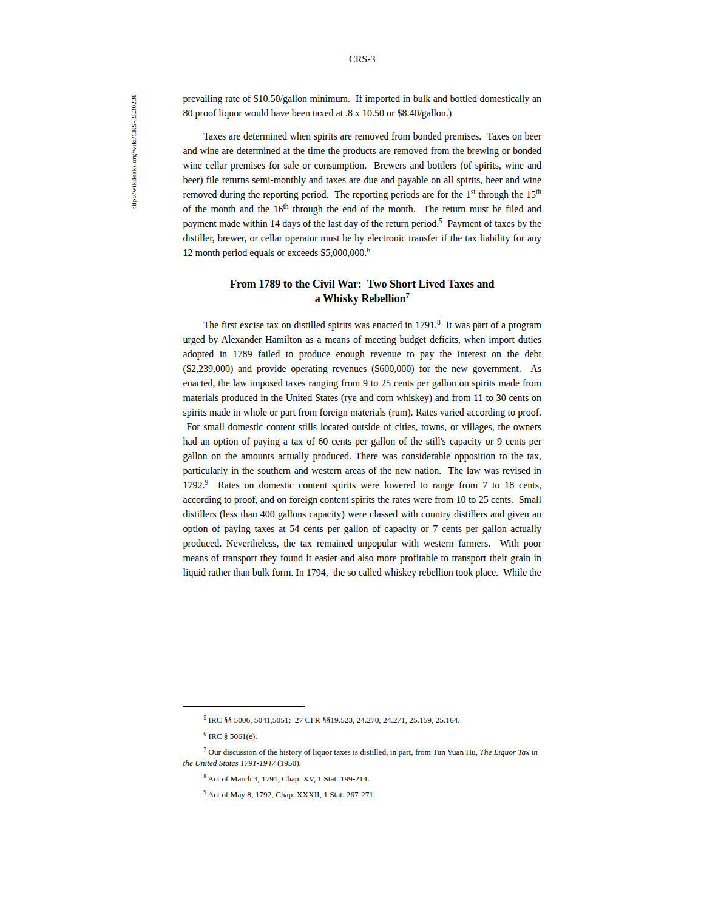http://wikileaks.org/wiki/CRS-RL30238
CRS-3
prevailing rate of $10.50/gallon minimum. If imported in bulk and bottled domestically an 80 proof liquor would have been taxed at .8 x 10.50 or $8.40/gallon.)
Taxes are determined when spirits are removed from bonded premises. Taxes on beer and wine are determined at the time the products are removed from the brewing or bonded wine cellar premises for sale or consumption. Brewers and bottlers (of spirits, wine and beer) file returns semi-monthly and taxes are due and payable on all spirits, beer and wine removed during the reporting period. The reporting periods are for the 1st through the 15th of the month and the 16th through the end of the month. The return must be filed and payment made within 14 days of the last day of the return period.5 Payment of taxes by the distiller, brewer, or cellar operator must be by electronic transfer if the tax liability for any 12 month period equals or exceeds $5,000,000.6
From 1789 to the Civil War: Two Short Lived Taxes and
a Whisky Rebellion7
The first excise tax on distilled spirits was enacted in 1791.8 It was part of a program urged by Alexander Hamilton as a means of meeting budget deficits, when import duties adopted in 1789 failed to produce enough revenue to pay the interest on the debt ($2,239,000) and provide operating revenues ($600,000) for the new government. As enacted, the law imposed taxes ranging from 9 to 25 cents per gallon on spirits made from materials produced in the United States (rye and corn whiskey) and from 11 to 30 cents on spirits made in whole or part from foreign materials (rum). Rates varied according to proof. For small domestic content stills located outside of cities, towns, or villages, the owners had an option of paying a tax of 60 cents per gallon of the still's capacity or 9 cents per gallon on the amounts actually produced. There was considerable opposition to the tax, particularly in the southern and western areas of the new nation. The law was revised in 1792.9 Rates on domestic content spirits were lowered to range from 7 to 18 cents, according to proof, and on foreign content spirits the rates were from 10 to 25 cents. Small distillers (less than 400 gallons capacity) were classed with country distillers and given an option of paying taxes at 54 cents per gallon of capacity or 7 cents per gallon actually produced. Nevertheless, the tax remained unpopular with western farmers. With poor means of transport they found it easier and also more profitable to transport their grain in liquid rather than bulk form. In 1794, the so called whiskey rebellion took place. While the
5 IRC §§ 5006, 5041,5051; 27 CFR §§19.523, 24.270, 24.271, 25.159, 25.164.
6 IRC § 5061(e).
7 Our discussion of the history of liquor taxes is distilled, in part, from Tun Yuan Hu, The Liquor Tax in the United States 1791-1947 (1950).
8 Act of March 3, 1791, Chap. XV, 1 Stat. 199-214.
9 Act of May 8, 1792, Chap. XXXII, 1 Stat. 267-271.